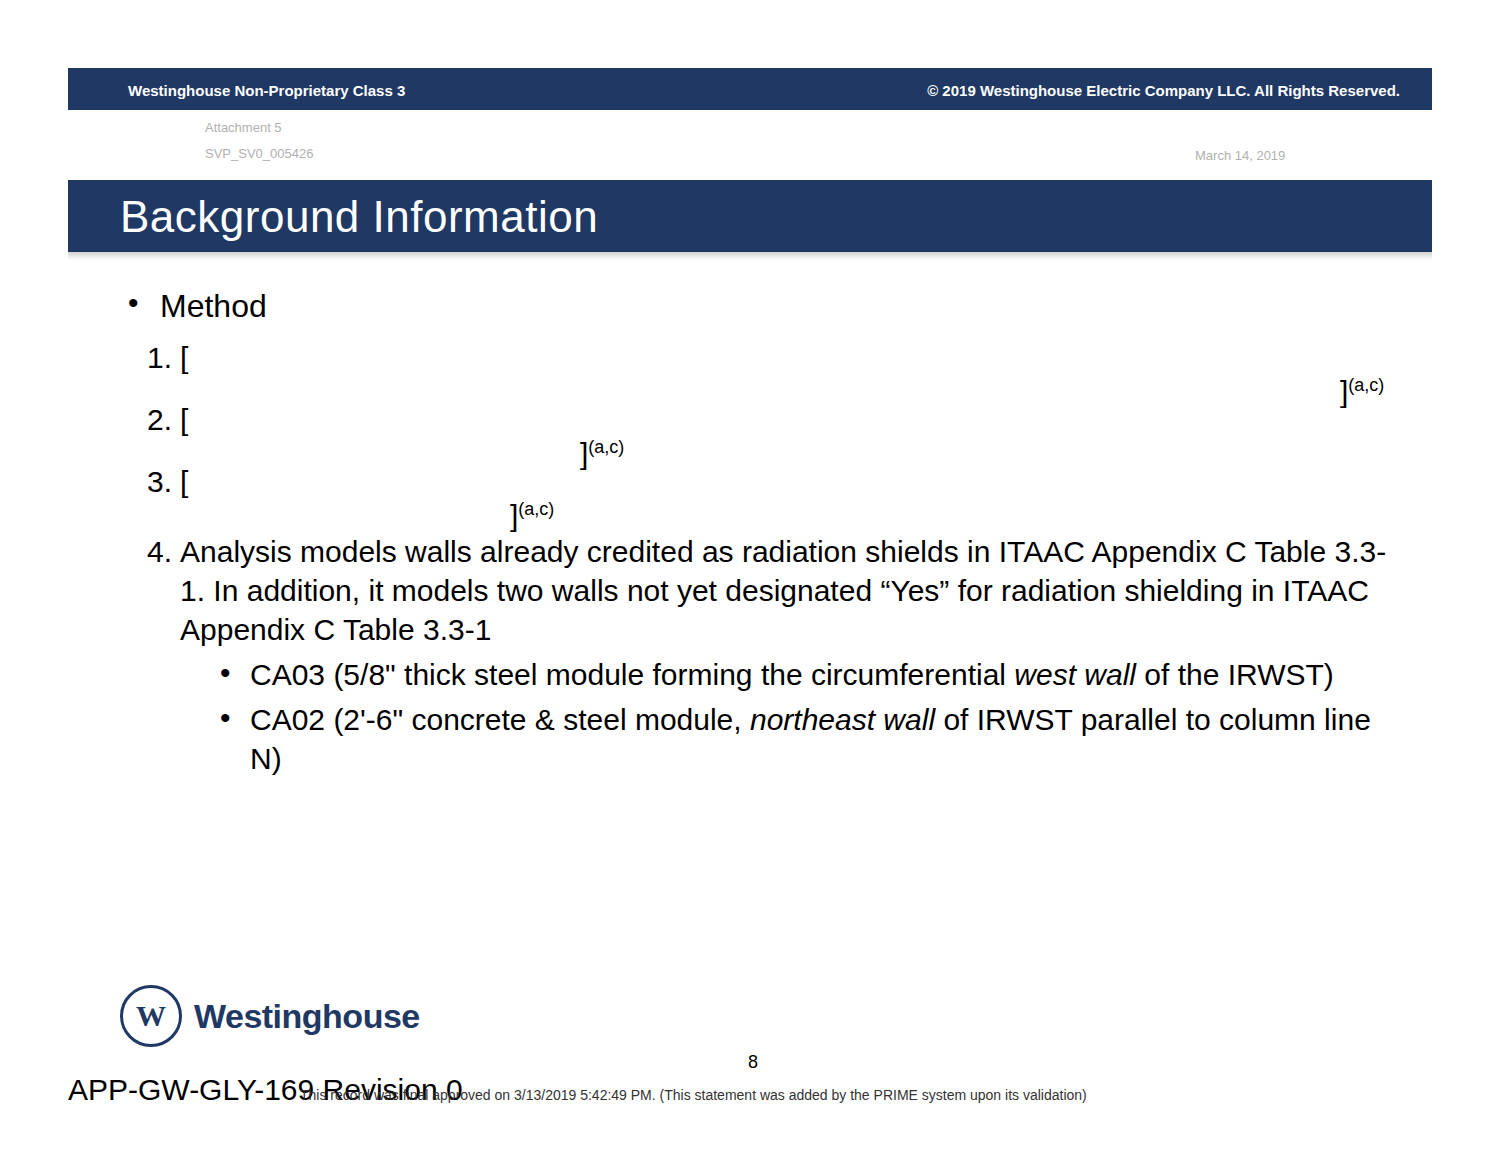Westinghouse Non-Proprietary Class 3
© 2019 Westinghouse Electric Company LLC. All Rights Reserved.
Attachment 5
SVP_SV0_005426
March 14, 2019
Background Information
Method
1. [ ](a,c)
2. [ ](a,c)
3. [ ](a,c)
4.
Analysis models walls already credited as radiation shields in ITAAC Appendix C Table 3.3-1. In addition, it models two walls not yet designated “Yes” for radiation shielding in ITAAC Appendix C Table 3.3-1
CA03 (5/8" thick steel module forming the circumferential west wall of the IRWST)
CA02 (2'-6" concrete & steel module, northeast wall of IRWST parallel to column line N)
W
Westinghouse
8
APP-GW-GLY-169 Revision 0
This record was final approved on 3/13/2019 5:42:49 PM. (This statement was added by the PRIME system upon its validation)